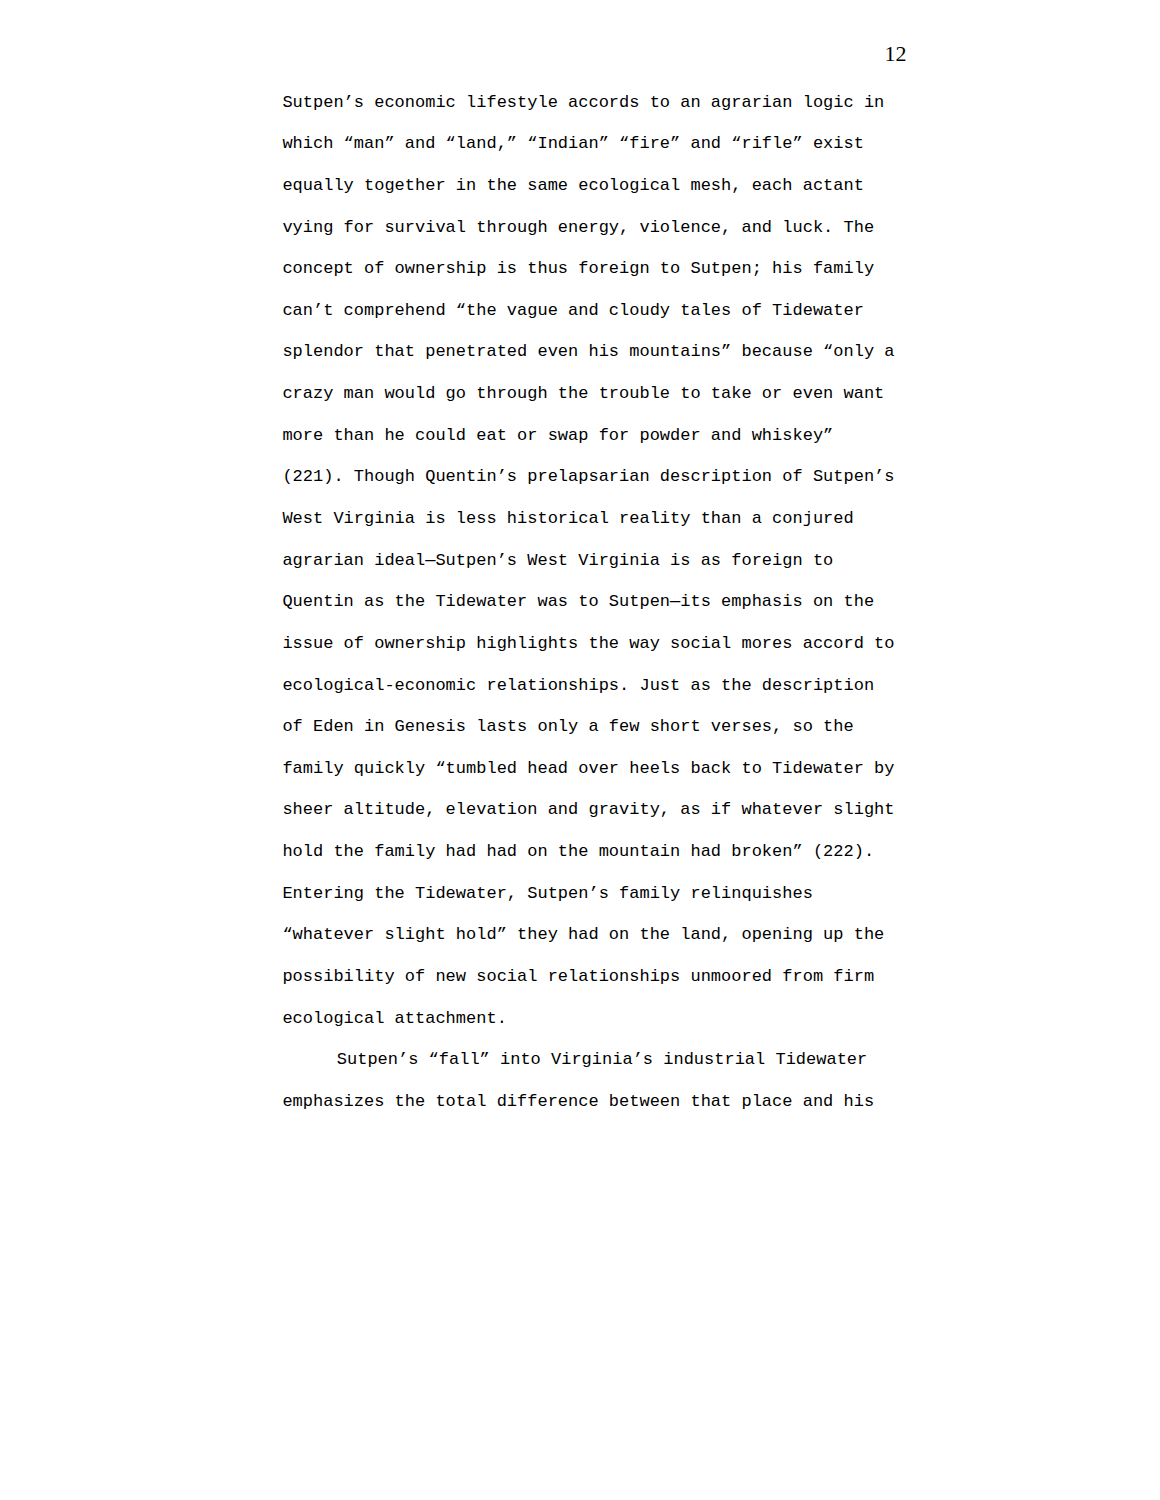12
Sutpen’s economic lifestyle accords to an agrarian logic in which “man” and “land,” “Indian” “fire” and “rifle” exist equally together in the same ecological mesh, each actant vying for survival through energy, violence, and luck. The concept of ownership is thus foreign to Sutpen; his family can’t comprehend “the vague and cloudy tales of Tidewater splendor that penetrated even his mountains” because “only a crazy man would go through the trouble to take or even want more than he could eat or swap for powder and whiskey” (221). Though Quentin’s prelapsarian description of Sutpen’s West Virginia is less historical reality than a conjured agrarian ideal—Sutpen’s West Virginia is as foreign to Quentin as the Tidewater was to Sutpen—its emphasis on the issue of ownership highlights the way social mores accord to ecological-economic relationships. Just as the description of Eden in Genesis lasts only a few short verses, so the family quickly “tumbled head over heels back to Tidewater by sheer altitude, elevation and gravity, as if whatever slight hold the family had had on the mountain had broken” (222). Entering the Tidewater, Sutpen’s family relinquishes “whatever slight hold” they had on the land, opening up the possibility of new social relationships unmoored from firm ecological attachment.
Sutpen’s “fall” into Virginia’s industrial Tidewater emphasizes the total difference between that place and his